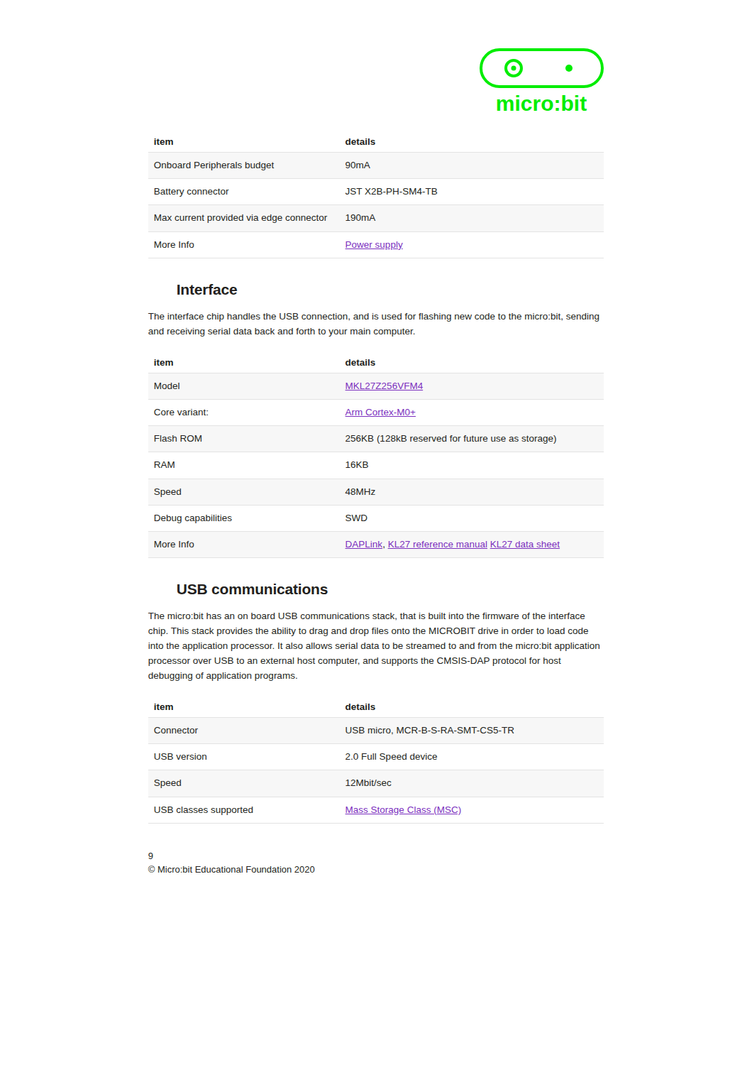micro:bit
| item | details |
| --- | --- |
| Onboard Peripherals budget | 90mA |
| Battery connector | JST X2B-PH-SM4-TB |
| Max current provided via edge connector | 190mA |
| More Info | Power supply |
Interface
The interface chip handles the USB connection, and is used for flashing new code to the micro:bit, sending and receiving serial data back and forth to your main computer.
| item | details |
| --- | --- |
| Model | MKL27Z256VFM4 |
| Core variant: | Arm Cortex-M0+ |
| Flash ROM | 256KB (128kB reserved for future use as storage) |
| RAM | 16KB |
| Speed | 48MHz |
| Debug capabilities | SWD |
| More Info | DAPLink , KL27 reference manual KL27 data sheet |
USB communications
The micro:bit has an on board USB communications stack, that is built into the firmware of the interface chip. This stack provides the ability to drag and drop files onto the MICROBIT drive in order to load code into the application processor. It also allows serial data to be streamed to and from the micro:bit application processor over USB to an external host computer, and supports the CMSIS-DAP protocol for host debugging of application programs.
| item | details |
| --- | --- |
| Connector | USB micro, MCR-B-S-RA-SMT-CS5-TR |
| USB version | 2.0 Full Speed device |
| Speed | 12Mbit/sec |
| USB classes supported | Mass Storage Class (MSC) |
9 © Micro:bit Educational Foundation 2020